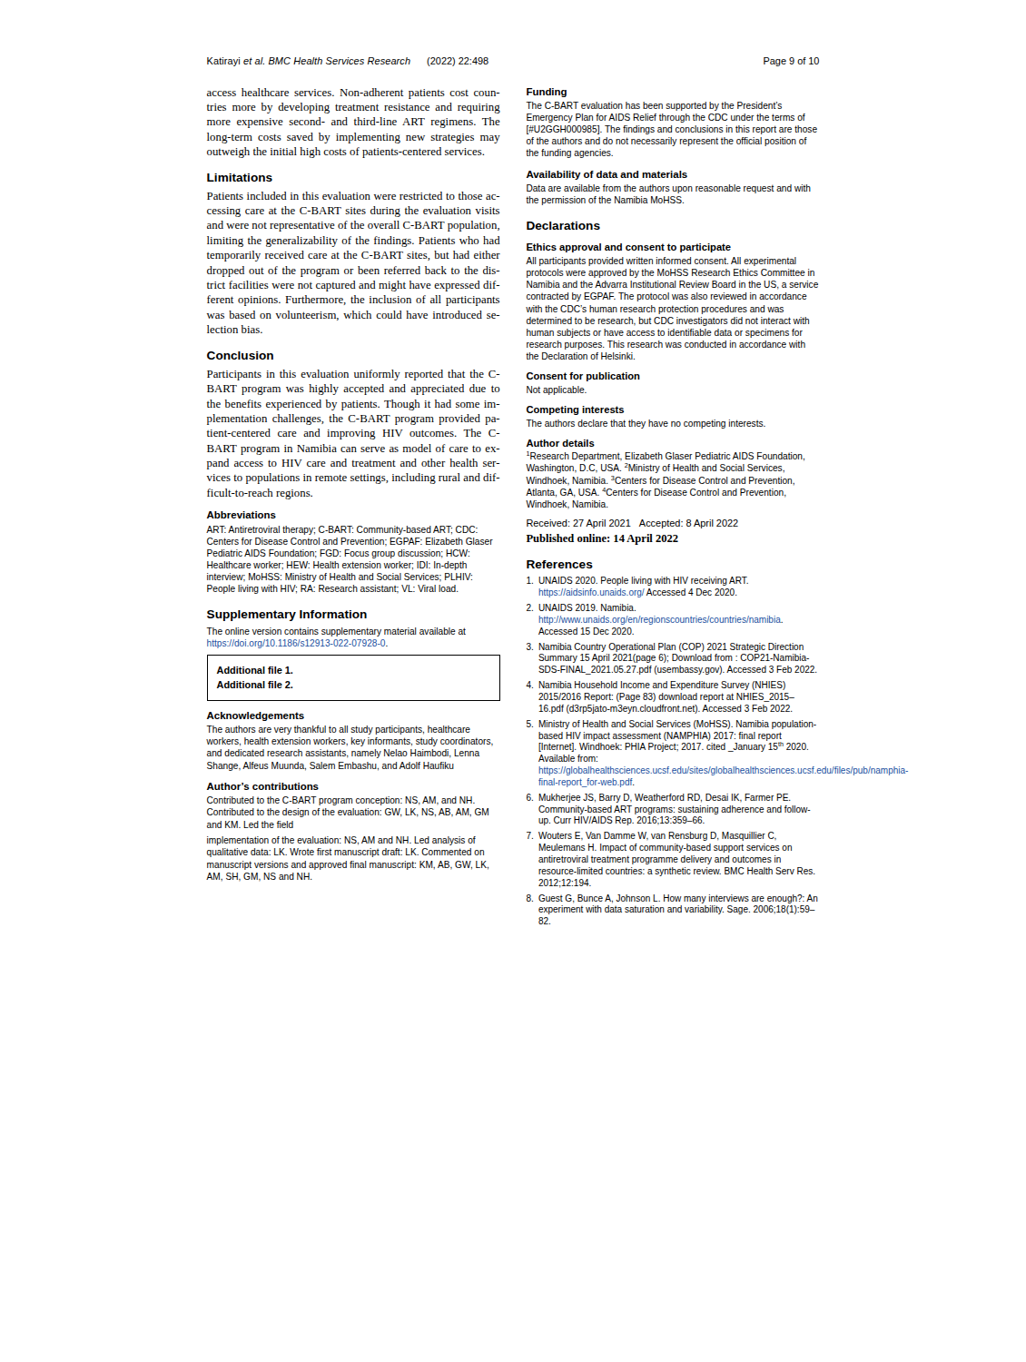Katirayi et al. BMC Health Services Research
(2022) 22:498
Page 9 of 10
access healthcare services. Non-adherent patients cost countries more by developing treatment resistance and requiring more expensive second- and third-line ART regimens. The long-term costs saved by implementing new strategies may outweigh the initial high costs of patients-centered services.
Limitations
Patients included in this evaluation were restricted to those accessing care at the C-BART sites during the evaluation visits and were not representative of the overall C-BART population, limiting the generalizability of the findings. Patients who had temporarily received care at the C-BART sites, but had either dropped out of the program or been referred back to the district facilities were not captured and might have expressed different opinions. Furthermore, the inclusion of all participants was based on volunteerism, which could have introduced selection bias.
Conclusion
Participants in this evaluation uniformly reported that the C-BART program was highly accepted and appreciated due to the benefits experienced by patients. Though it had some implementation challenges, the C-BART program provided patient-centered care and improving HIV outcomes. The C-BART program in Namibia can serve as model of care to expand access to HIV care and treatment and other health services to populations in remote settings, including rural and difficult-to-reach regions.
Abbreviations
ART: Antiretroviral therapy; C-BART: Community-based ART; CDC: Centers for Disease Control and Prevention; EGPAF: Elizabeth Glaser Pediatric AIDS Foundation; FGD: Focus group discussion; HCW: Healthcare worker; HEW: Health extension worker; IDI: In-depth interview; MoHSS: Ministry of Health and Social Services; PLHIV: People living with HIV; RA: Research assistant; VL: Viral load.
Supplementary Information
The online version contains supplementary material available at https://doi.org/10.1186/s12913-022-07928-0.
Additional file 1.
Additional file 2.
Acknowledgements
The authors are very thankful to all study participants, healthcare workers, health extension workers, key informants, study coordinators, and dedicated research assistants, namely Nelao Haimbodi, Lenna Shange, Alfeus Muunda, Salem Embashu, and Adolf Haufiku
Author’s contributions
Contributed to the C-BART program conception: NS, AM, and NH. Contributed to the design of the evaluation: GW, LK, NS, AB, AM, GM and KM. Led the field
implementation of the evaluation: NS, AM and NH. Led analysis of qualitative data: LK. Wrote first manuscript draft: LK. Commented on manuscript versions and approved final manuscript: KM, AB, GW, LK, AM, SH, GM, NS and NH.
Funding
The C-BART evaluation has been supported by the President’s Emergency Plan for AIDS Relief through the CDC under the terms of [#U2GGH000985]. The findings and conclusions in this report are those of the authors and do not necessarily represent the official position of the funding agencies.
Availability of data and materials
Data are available from the authors upon reasonable request and with the permission of the Namibia MoHSS.
Declarations
Ethics approval and consent to participate
All participants provided written informed consent. All experimental protocols were approved by the MoHSS Research Ethics Committee in Namibia and the Advarra Institutional Review Board in the US, a service contracted by EGPAF. The protocol was also reviewed in accordance with the CDC’s human research protection procedures and was determined to be research, but CDC investigators did not interact with human subjects or have access to identifiable data or specimens for research purposes. This research was conducted in accordance with the Declaration of Helsinki.
Consent for publication
Not applicable.
Competing interests
The authors declare that they have no competing interests.
Author details
1Research Department, Elizabeth Glaser Pediatric AIDS Foundation, Washington, D.C, USA. 2Ministry of Health and Social Services, Windhoek, Namibia. 3Centers for Disease Control and Prevention, Atlanta, GA, USA. 4Centers for Disease Control and Prevention, Windhoek, Namibia.
Received: 27 April 2021 Accepted: 8 April 2022
Published online: 14 April 2022
References
UNAIDS 2020. People living with HIV receiving ART. https://aidsinfo.unaids.org/ Accessed 4 Dec 2020.
UNAIDS 2019. Namibia. http://www.unaids.org/en/regionscountries/countries/namibia. Accessed 15 Dec 2020.
Namibia Country Operational Plan (COP) 2021 Strategic Direction Summary 15 April 2021(page 6); Download from : COP21-Namibia-SDS-FINAL_2021.05.27.pdf (usembassy.gov). Accessed 3 Feb 2022.
Namibia Household Income and Expenditure Survey (NHIES) 2015/2016 Report: (Page 83) download report at NHIES_2015–16.pdf (d3rp5jato-m3eyn.cloudfront.net). Accessed 3 Feb 2022.
Ministry of Health and Social Services (MoHSS). Namibia population-based HIV impact assessment (NAMPHIA) 2017: final report [Internet]. Windhoek: PHIA Project; 2017. cited _January 15th 2020. Available from: https://globalhealthsciences.ucsf.edu/sites/globalhealthsciences.ucsf.edu/files/pub/namphia-final-report_for-web.pdf.
Mukherjee JS, Barry D, Weatherford RD, Desai IK, Farmer PE. Community-based ART programs: sustaining adherence and follow-up. Curr HIV/AIDS Rep. 2016;13:359–66.
Wouters E, Van Damme W, van Rensburg D, Masquillier C, Meulemans H. Impact of community-based support services on antiretroviral treatment programme delivery and outcomes in resource-limited countries: a synthetic review. BMC Health Serv Res. 2012;12:194.
Guest G, Bunce A, Johnson L. How many interviews are enough?: An experiment with data saturation and variability. Sage. 2006;18(1):59–82.